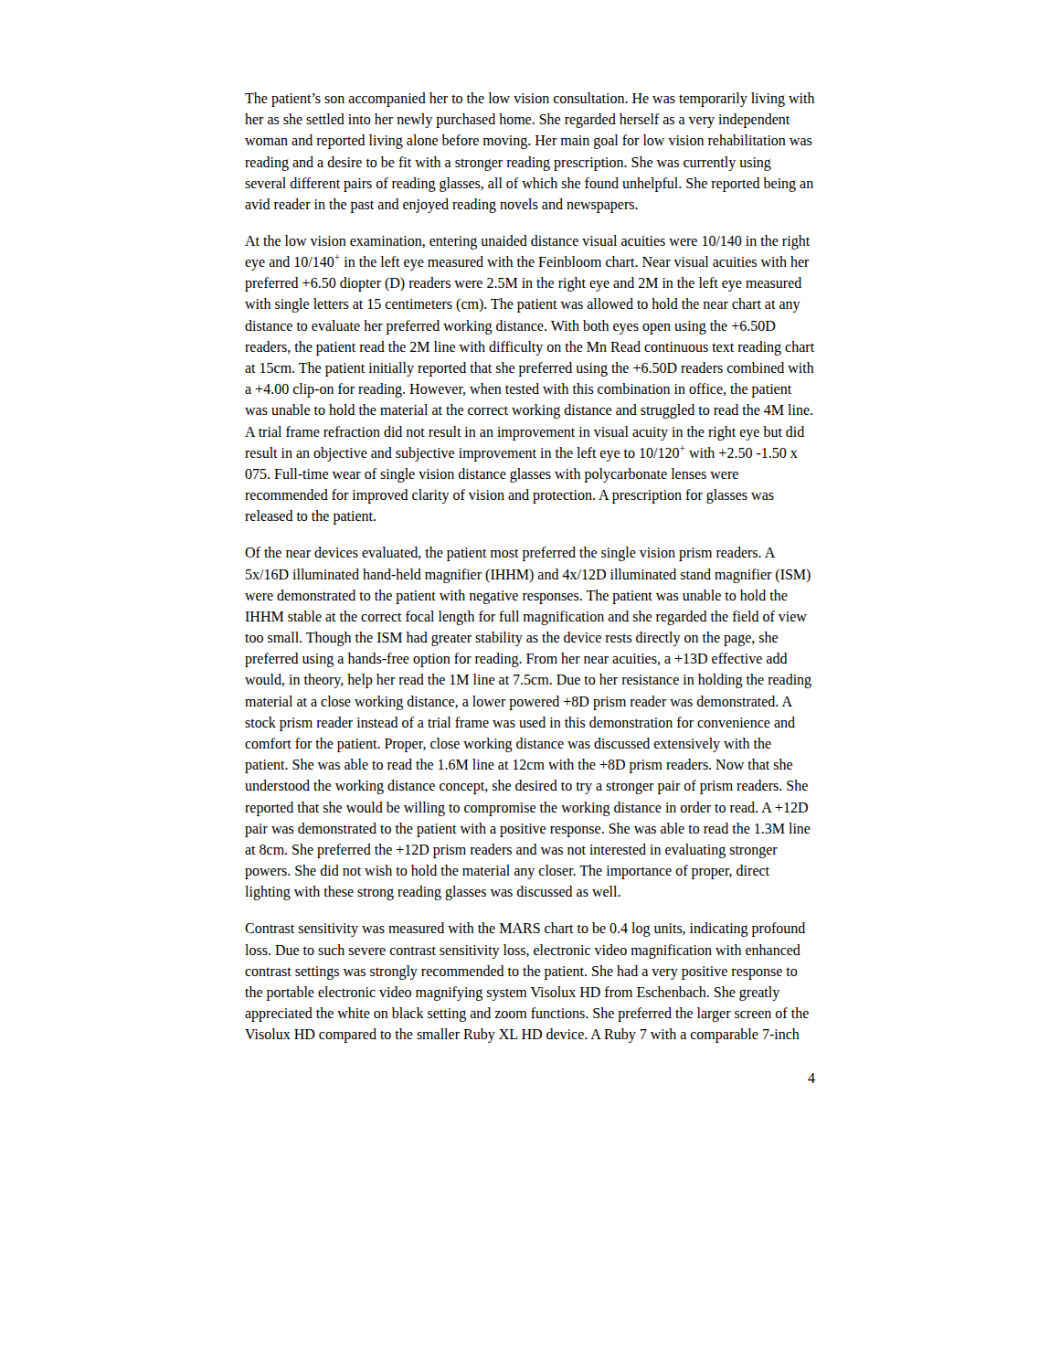The patient’s son accompanied her to the low vision consultation. He was temporarily living with her as she settled into her newly purchased home. She regarded herself as a very independent woman and reported living alone before moving. Her main goal for low vision rehabilitation was reading and a desire to be fit with a stronger reading prescription. She was currently using several different pairs of reading glasses, all of which she found unhelpful. She reported being an avid reader in the past and enjoyed reading novels and newspapers.
At the low vision examination, entering unaided distance visual acuities were 10/140 in the right eye and 10/140+ in the left eye measured with the Feinbloom chart. Near visual acuities with her preferred +6.50 diopter (D) readers were 2.5M in the right eye and 2M in the left eye measured with single letters at 15 centimeters (cm). The patient was allowed to hold the near chart at any distance to evaluate her preferred working distance. With both eyes open using the +6.50D readers, the patient read the 2M line with difficulty on the Mn Read continuous text reading chart at 15cm. The patient initially reported that she preferred using the +6.50D readers combined with a +4.00 clip-on for reading. However, when tested with this combination in office, the patient was unable to hold the material at the correct working distance and struggled to read the 4M line. A trial frame refraction did not result in an improvement in visual acuity in the right eye but did result in an objective and subjective improvement in the left eye to 10/120+ with +2.50 -1.50 x 075. Full-time wear of single vision distance glasses with polycarbonate lenses were recommended for improved clarity of vision and protection. A prescription for glasses was released to the patient.
Of the near devices evaluated, the patient most preferred the single vision prism readers. A 5x/16D illuminated hand-held magnifier (IHHM) and 4x/12D illuminated stand magnifier (ISM) were demonstrated to the patient with negative responses. The patient was unable to hold the IHHM stable at the correct focal length for full magnification and she regarded the field of view too small. Though the ISM had greater stability as the device rests directly on the page, she preferred using a hands-free option for reading. From her near acuities, a +13D effective add would, in theory, help her read the 1M line at 7.5cm. Due to her resistance in holding the reading material at a close working distance, a lower powered +8D prism reader was demonstrated. A stock prism reader instead of a trial frame was used in this demonstration for convenience and comfort for the patient. Proper, close working distance was discussed extensively with the patient. She was able to read the 1.6M line at 12cm with the +8D prism readers. Now that she understood the working distance concept, she desired to try a stronger pair of prism readers. She reported that she would be willing to compromise the working distance in order to read. A +12D pair was demonstrated to the patient with a positive response. She was able to read the 1.3M line at 8cm. She preferred the +12D prism readers and was not interested in evaluating stronger powers. She did not wish to hold the material any closer. The importance of proper, direct lighting with these strong reading glasses was discussed as well.
Contrast sensitivity was measured with the MARS chart to be 0.4 log units, indicating profound loss. Due to such severe contrast sensitivity loss, electronic video magnification with enhanced contrast settings was strongly recommended to the patient. She had a very positive response to the portable electronic video magnifying system Visolux HD from Eschenbach. She greatly appreciated the white on black setting and zoom functions. She preferred the larger screen of the Visolux HD compared to the smaller Ruby XL HD device. A Ruby 7 with a comparable 7-inch
4